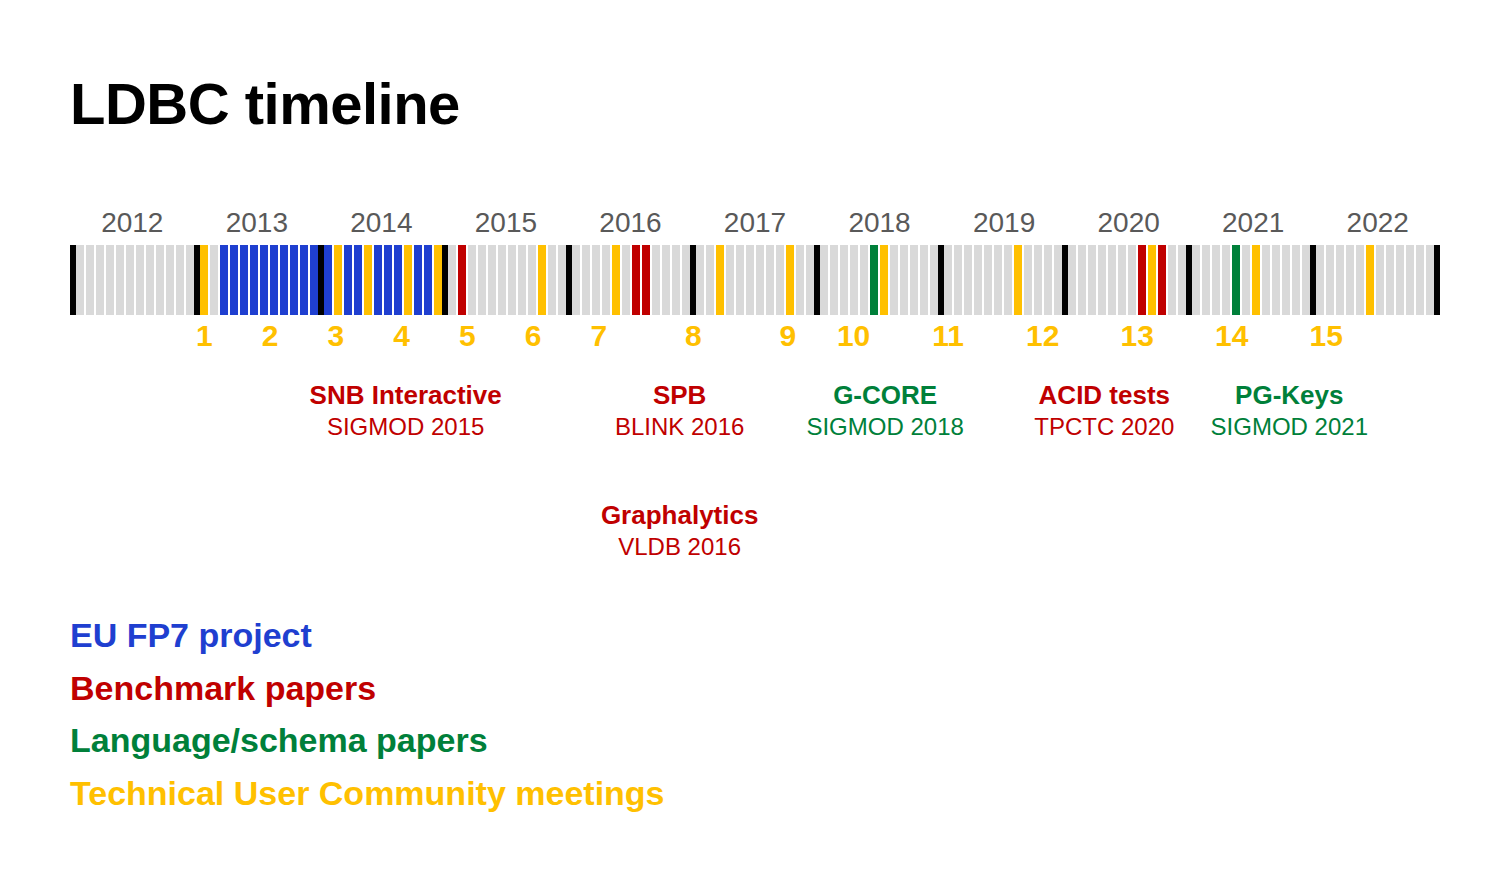LDBC timeline
2012
2013
2014
2015
2016
2017
2018
2019
2020
2021
2022
1 2 3 4 5 6 7 8 9 10 11 12 13 14 15
SNB Interactive
SIGMOD 2015
SPB
BLINK 2016
G-CORE
SIGMOD 2018
ACID tests
TPCTC 2020
PG-Keys
SIGMOD 2021
Graphalytics
VLDB 2016
EU FP7 project
Benchmark papers
Language/schema papers
Technical User Community meetings